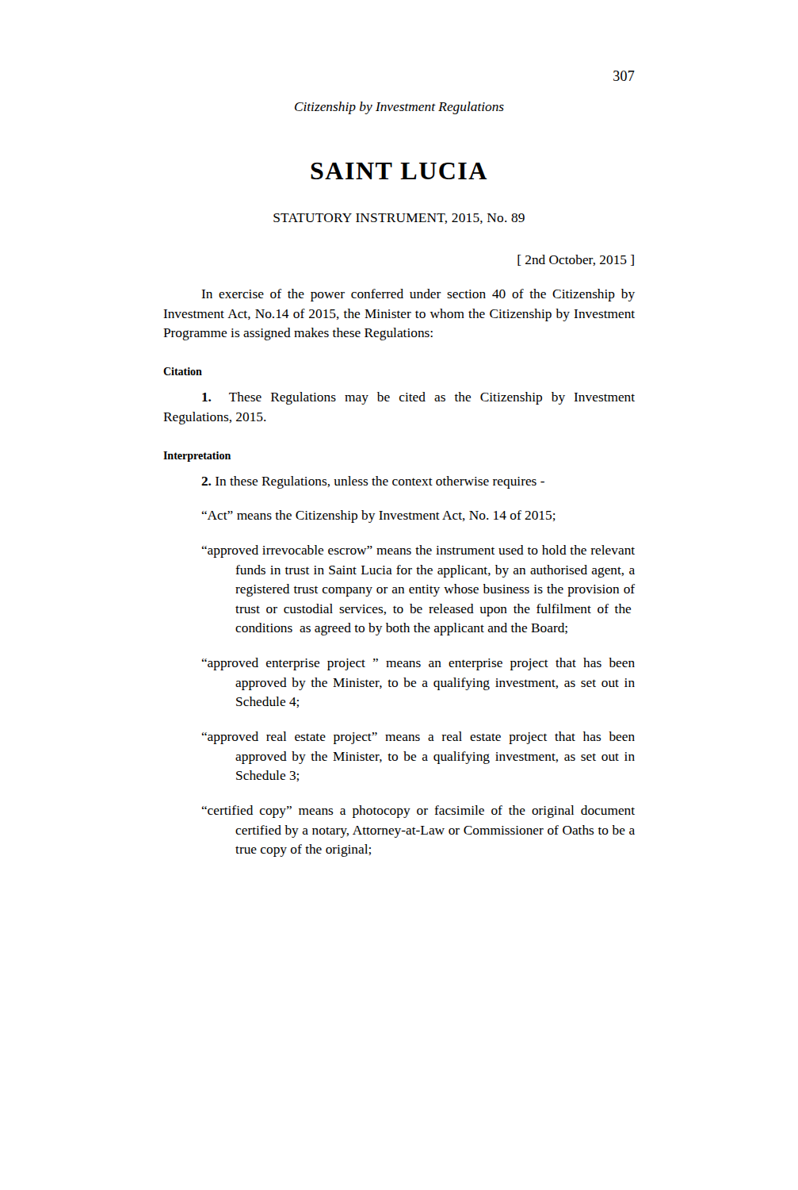307
Citizenship by Investment Regulations
SAINT LUCIA
STATUTORY INSTRUMENT, 2015, No. 89
[ 2nd October, 2015 ]
In exercise of the power conferred under section 40 of the Citizenship by Investment Act, No.14 of 2015, the Minister to whom the Citizenship by Investment Programme is assigned makes these Regulations:
Citation
1. These Regulations may be cited as the Citizenship by Investment Regulations, 2015.
Interpretation
2. In these Regulations, unless the context otherwise requires -
“Act” means the Citizenship by Investment Act, No. 14 of 2015;
“approved irrevocable escrow” means the instrument used to hold the relevant funds in trust in Saint Lucia for the applicant, by an authorised agent, a registered trust company or an entity whose business is the provision of trust or custodial services, to be released upon the fulfilment of the conditions as agreed to by both the applicant and the Board;
“approved enterprise project ” means an enterprise project that has been approved by the Minister, to be a qualifying investment, as set out in Schedule 4;
“approved real estate project” means a real estate project that has been approved by the Minister, to be a qualifying investment, as set out in Schedule 3;
“certified copy” means a photocopy or facsimile of the original document certified by a notary, Attorney-at-Law or Commissioner of Oaths to be a true copy of the original;